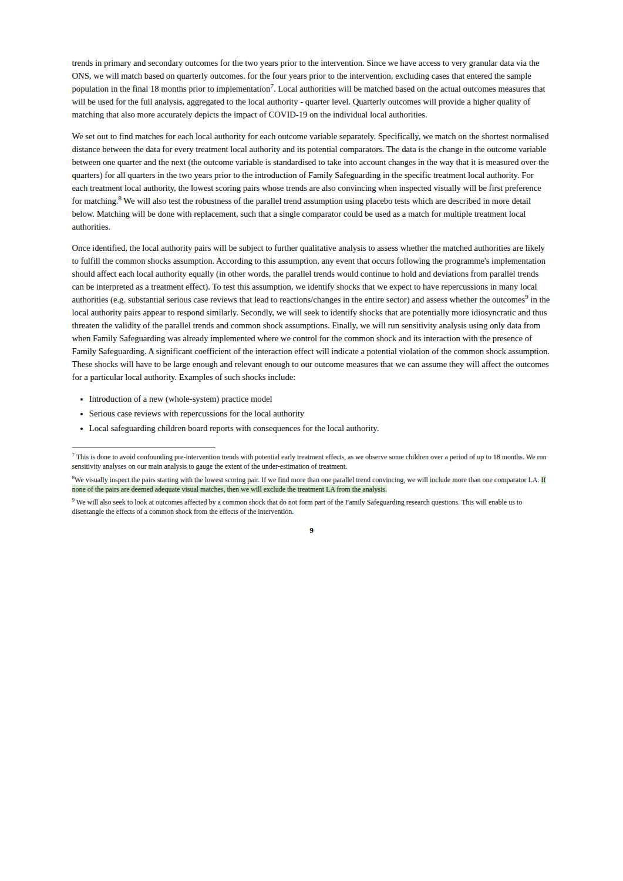trends in primary and secondary outcomes for the two years prior to the intervention. Since we have access to very granular data via the ONS, we will match based on quarterly outcomes. for the four years prior to the intervention, excluding cases that entered the sample population in the final 18 months prior to implementation7. Local authorities will be matched based on the actual outcomes measures that will be used for the full analysis, aggregated to the local authority - quarter level. Quarterly outcomes will provide a higher quality of matching that also more accurately depicts the impact of COVID-19 on the individual local authorities.
We set out to find matches for each local authority for each outcome variable separately. Specifically, we match on the shortest normalised distance between the data for every treatment local authority and its potential comparators. The data is the change in the outcome variable between one quarter and the next (the outcome variable is standardised to take into account changes in the way that it is measured over the quarters) for all quarters in the two years prior to the introduction of Family Safeguarding in the specific treatment local authority. For each treatment local authority, the lowest scoring pairs whose trends are also convincing when inspected visually will be first preference for matching.8 We will also test the robustness of the parallel trend assumption using placebo tests which are described in more detail below. Matching will be done with replacement, such that a single comparator could be used as a match for multiple treatment local authorities.
Once identified, the local authority pairs will be subject to further qualitative analysis to assess whether the matched authorities are likely to fulfill the common shocks assumption. According to this assumption, any event that occurs following the programme's implementation should affect each local authority equally (in other words, the parallel trends would continue to hold and deviations from parallel trends can be interpreted as a treatment effect). To test this assumption, we identify shocks that we expect to have repercussions in many local authorities (e.g. substantial serious case reviews that lead to reactions/changes in the entire sector) and assess whether the outcomes9 in the local authority pairs appear to respond similarly. Secondly, we will seek to identify shocks that are potentially more idiosyncratic and thus threaten the validity of the parallel trends and common shock assumptions. Finally, we will run sensitivity analysis using only data from when Family Safeguarding was already implemented where we control for the common shock and its interaction with the presence of Family Safeguarding. A significant coefficient of the interaction effect will indicate a potential violation of the common shock assumption. These shocks will have to be large enough and relevant enough to our outcome measures that we can assume they will affect the outcomes for a particular local authority. Examples of such shocks include:
Introduction of a new (whole-system) practice model
Serious case reviews with repercussions for the local authority
Local safeguarding children board reports with consequences for the local authority.
7 This is done to avoid confounding pre-intervention trends with potential early treatment effects, as we observe some children over a period of up to 18 months. We run sensitivity analyses on our main analysis to gauge the extent of the under-estimation of treatment.
8We visually inspect the pairs starting with the lowest scoring pair. If we find more than one parallel trend convincing, we will include more than one comparator LA. If none of the pairs are deemed adequate visual matches, then we will exclude the treatment LA from the analysis.
9 We will also seek to look at outcomes affected by a common shock that do not form part of the Family Safeguarding research questions. This will enable us to disentangle the effects of a common shock from the effects of the intervention.
9